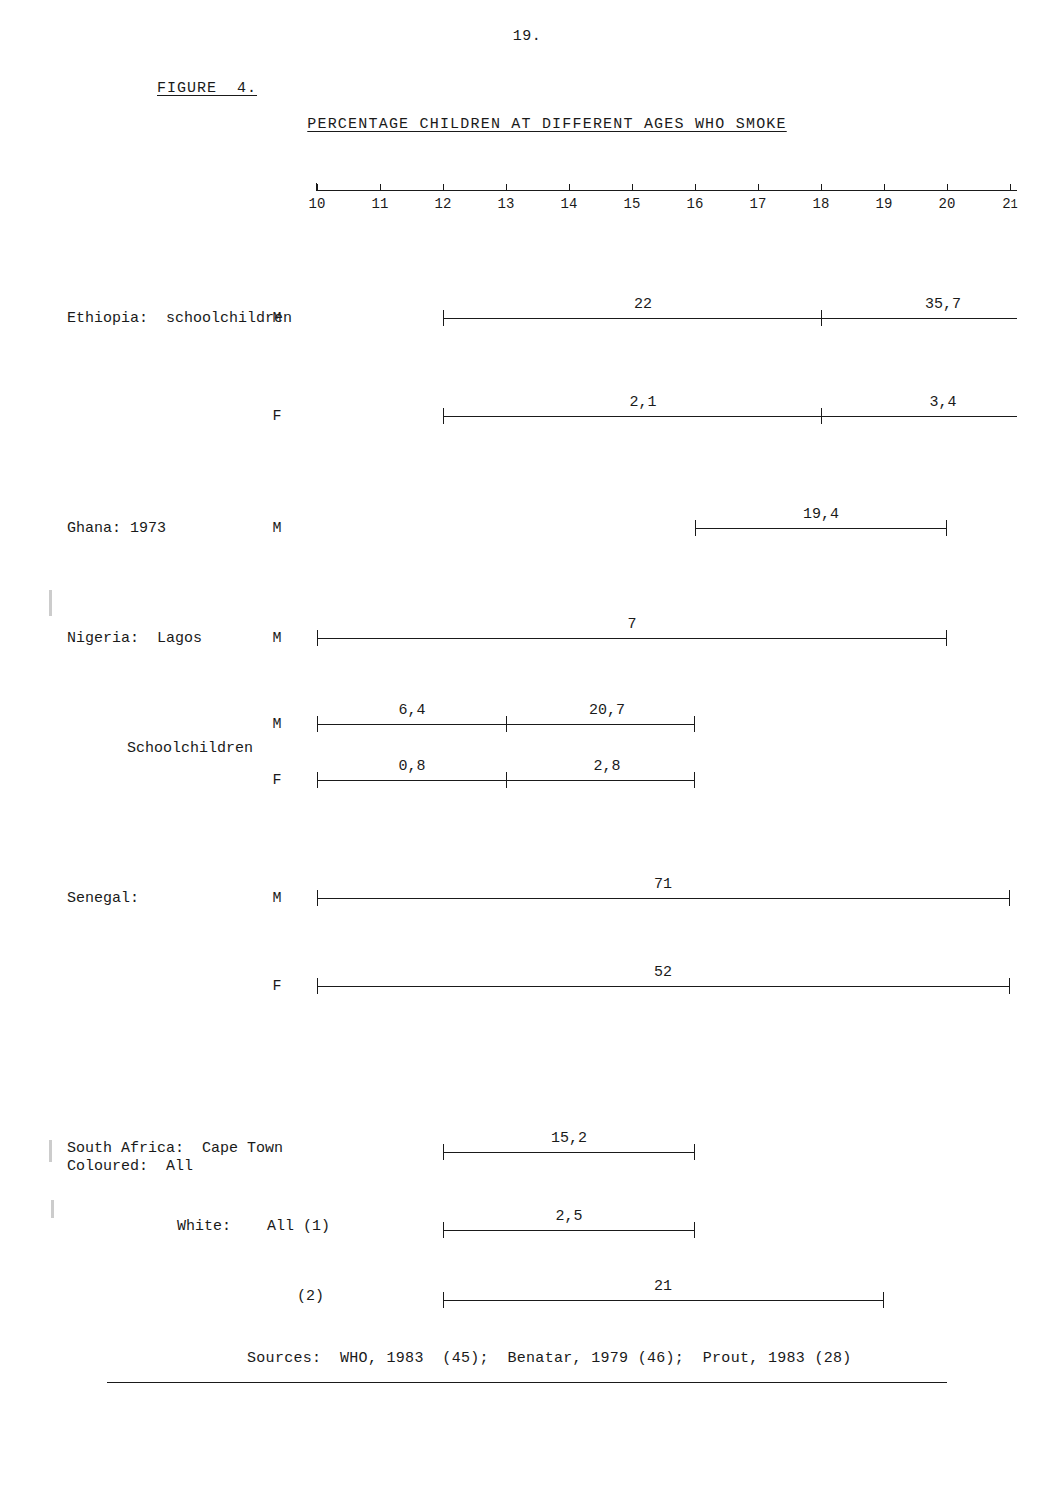19.
FIGURE 4.
PERCENTAGE CHILDREN AT DIFFERENT AGES WHO SMOKE
10
11
12
13
14
15
16
17
18
19
20
21
Ethiopia: schoolchildren
M
22
35,7
F
2,1
3,4
Ghana: 1973
M
19,4
Nigeria: Lagos
M
7
Schoolchildren
M
6,4
20,7
F
0,8
2,8
Senegal:
M
71
F
52
South Africa: Cape Town Coloured: All
15,2
White: All (1)
2,5
(2)
21
Sources: WHO, 1983 (45); Benatar, 1979 (46); Prout, 1983 (28)